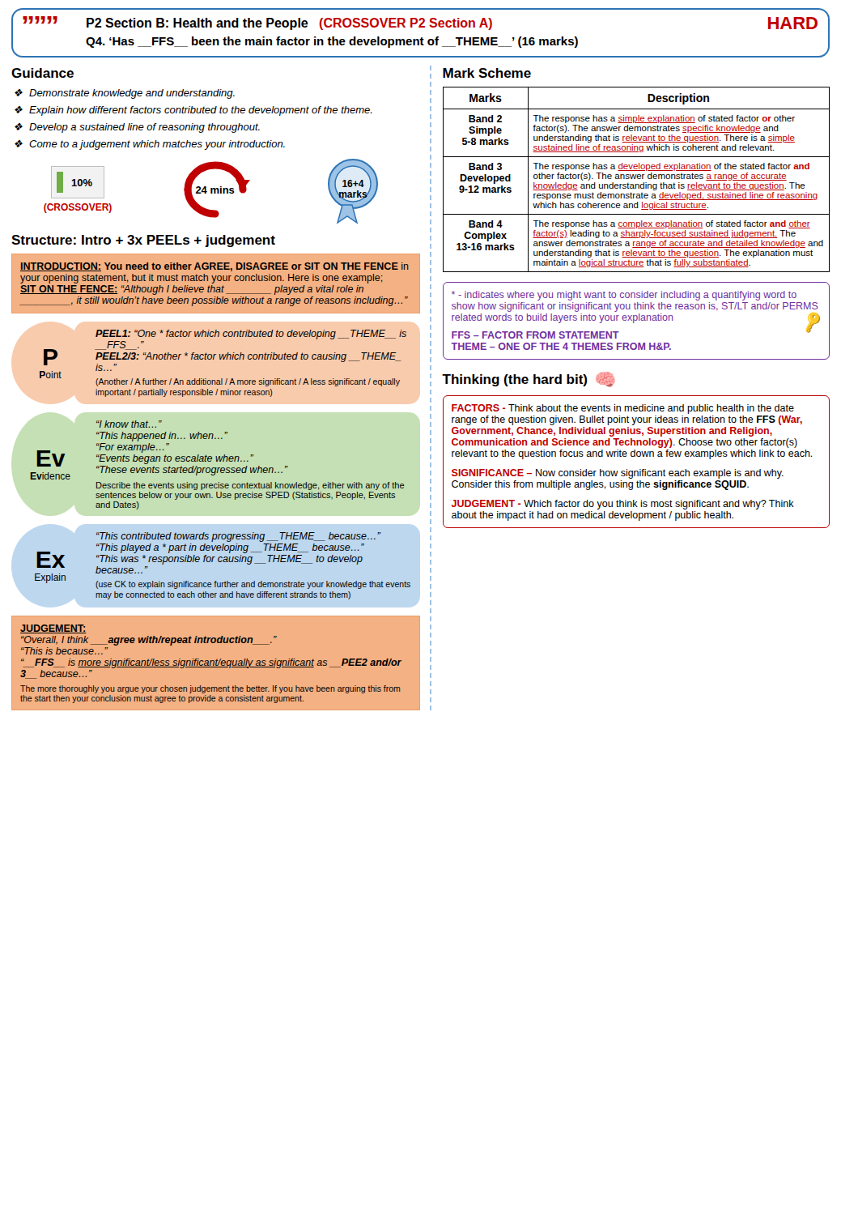”””
HARD
P2 Section B: Health and the People (CROSSOVER P2 Section A)
Q4. ‘Has __FFS__ been the main factor in the development of __THEME__’ (16 marks)
Guidance
Demonstrate knowledge and understanding.
Explain how different factors contributed to the development of the theme.
Develop a sustained line of reasoning throughout.
Come to a judgement which matches your introduction.
10%
(CROSSOVER)
24 mins
16+4
marks
Structure: Intro + 3x PEELs + judgement
INTRODUCTION: You need to either AGREE, DISAGREE or SIT ON THE FENCE in your opening statement, but it must match your conclusion. Here is one example;
SIT ON THE FENCE: “Although I believe that ________ played a vital role in _________, it still wouldn’t have been possible without a range of reasons including…”
P Point
PEEL1: “One * factor which contributed to developing __THEME__ is __FFS__.”
PEEL2/3: “Another * factor which contributed to causing __THEME_ is…”
(Another / A further / An additional / A more significant / A less significant / equally important / partially responsible / minor reason)
Ev Evidence
“I know that…”
“This happened in… when…”
“For example…”
“Events began to escalate when…”
“These events started/progressed when…”
Describe the events using precise contextual knowledge, either with any of the sentences below or your own. Use precise SPED (Statistics, People, Events and Dates)
Ex Explain
“This contributed towards progressing __THEME__ because…”
“This played a * part in developing __THEME__ because…”
“This was * responsible for causing __THEME__ to develop because…”
(use CK to explain significance further and demonstrate your knowledge that events may be connected to each other and have different strands to them)
JUDGEMENT:
“Overall, I think ___agree with/repeat introduction___.”
“This is because…”
“__FFS__ is more significant/less significant/equally as significant as __PEE2 and/or 3__ because…” The more thoroughly you argue your chosen judgement the better. If you have been arguing this from the start then your conclusion must agree to provide a consistent argument.
Mark Scheme
| Marks | Description |
| --- | --- |
| Band 2 Simple 5-8 marks | The response has a simple explanation of stated factor or other factor(s). The answer demonstrates specific knowledge and understanding that is relevant to the question . There is a simple sustained line of reasoning which is coherent and relevant. |
| Band 3 Developed 9-12 marks | The response has a developed explanation of the stated factor and other factor(s). The answer demonstrates a range of accurate knowledge and understanding that is relevant to the question . The response must demonstrate a developed, sustained line of reasoning which has coherence and logical structure . |
| Band 4 Complex 13-16 marks | The response has a complex explanation of stated factor and other factor(s) leading to a sharply-focused sustained judgement. The answer demonstrates a range of accurate and detailed knowledge and understanding that is relevant to the question . The explanation must maintain a logical structure that is fully substantiated . |
🔑 * - indicates where you might want to consider including a quantifying word to show how significant or insignificant you think the reason is, ST/LT and/or PERMS related words to build layers into your explanation
FFS – FACTOR FROM STATEMENT
THEME – ONE OF THE 4 THEMES FROM H&P.
Thinking (the hard bit)
🧠
FACTORS - Think about the events in medicine and public health in the date range of the question given. Bullet point your ideas in relation to the FFS (War, Government, Chance, Individual genius, Superstition and Religion, Communication and Science and Technology). Choose two other factor(s) relevant to the question focus and write down a few examples which link to each.
SIGNIFICANCE – Now consider how significant each example is and why. Consider this from multiple angles, using the significance SQUID.
JUDGEMENT - Which factor do you think is most significant and why? Think about the impact it had on medical development / public health.